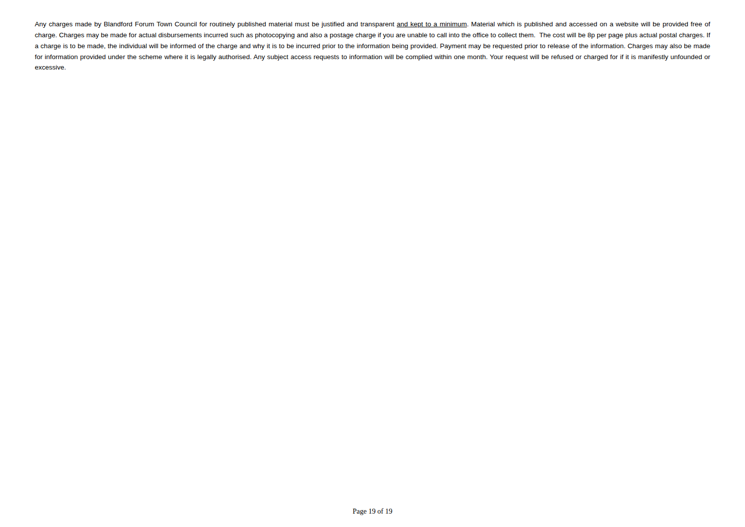Any charges made by Blandford Forum Town Council for routinely published material must be justified and transparent and kept to a minimum. Material which is published and accessed on a website will be provided free of charge. Charges may be made for actual disbursements incurred such as photocopying and also a postage charge if you are unable to call into the office to collect them. The cost will be 8p per page plus actual postal charges. If a charge is to be made, the individual will be informed of the charge and why it is to be incurred prior to the information being provided. Payment may be requested prior to release of the information. Charges may also be made for information provided under the scheme where it is legally authorised. Any subject access requests to information will be complied within one month. Your request will be refused or charged for if it is manifestly unfounded or excessive.
Page 19 of 19